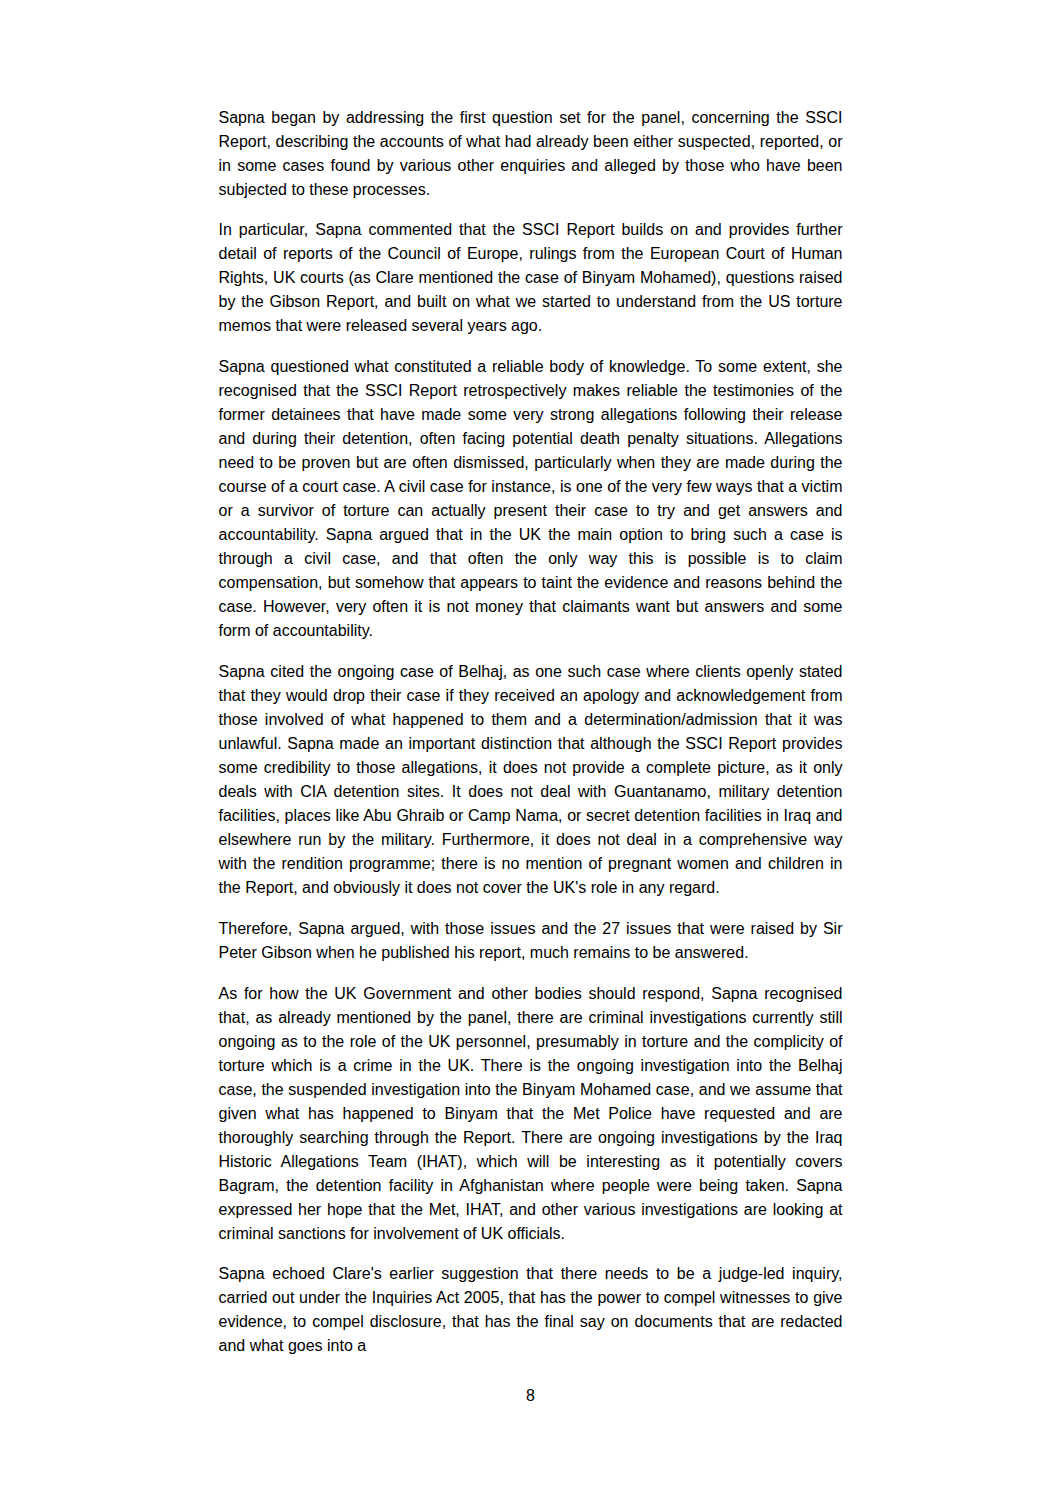Sapna began by addressing the first question set for the panel, concerning the SSCI Report, describing the accounts of what had already been either suspected, reported, or in some cases found by various other enquiries and alleged by those who have been subjected to these processes.
In particular, Sapna commented that the SSCI Report builds on and provides further detail of reports of the Council of Europe, rulings from the European Court of Human Rights, UK courts (as Clare mentioned the case of Binyam Mohamed), questions raised by the Gibson Report, and built on what we started to understand from the US torture memos that were released several years ago.
Sapna questioned what constituted a reliable body of knowledge. To some extent, she recognised that the SSCI Report retrospectively makes reliable the testimonies of the former detainees that have made some very strong allegations following their release and during their detention, often facing potential death penalty situations. Allegations need to be proven but are often dismissed, particularly when they are made during the course of a court case. A civil case for instance, is one of the very few ways that a victim or a survivor of torture can actually present their case to try and get answers and accountability. Sapna argued that in the UK the main option to bring such a case is through a civil case, and that often the only way this is possible is to claim compensation, but somehow that appears to taint the evidence and reasons behind the case. However, very often it is not money that claimants want but answers and some form of accountability.
Sapna cited the ongoing case of Belhaj, as one such case where clients openly stated that they would drop their case if they received an apology and acknowledgement from those involved of what happened to them and a determination/admission that it was unlawful. Sapna made an important distinction that although the SSCI Report provides some credibility to those allegations, it does not provide a complete picture, as it only deals with CIA detention sites. It does not deal with Guantanamo, military detention facilities, places like Abu Ghraib or Camp Nama, or secret detention facilities in Iraq and elsewhere run by the military. Furthermore, it does not deal in a comprehensive way with the rendition programme; there is no mention of pregnant women and children in the Report, and obviously it does not cover the UK's role in any regard.
Therefore, Sapna argued, with those issues and the 27 issues that were raised by Sir Peter Gibson when he published his report, much remains to be answered.
As for how the UK Government and other bodies should respond, Sapna recognised that, as already mentioned by the panel, there are criminal investigations currently still ongoing as to the role of the UK personnel, presumably in torture and the complicity of torture which is a crime in the UK. There is the ongoing investigation into the Belhaj case, the suspended investigation into the Binyam Mohamed case, and we assume that given what has happened to Binyam that the Met Police have requested and are thoroughly searching through the Report. There are ongoing investigations by the Iraq Historic Allegations Team (IHAT), which will be interesting as it potentially covers Bagram, the detention facility in Afghanistan where people were being taken. Sapna expressed her hope that the Met, IHAT, and other various investigations are looking at criminal sanctions for involvement of UK officials.
Sapna echoed Clare's earlier suggestion that there needs to be a judge-led inquiry, carried out under the Inquiries Act 2005, that has the power to compel witnesses to give evidence, to compel disclosure, that has the final say on documents that are redacted and what goes into a
8